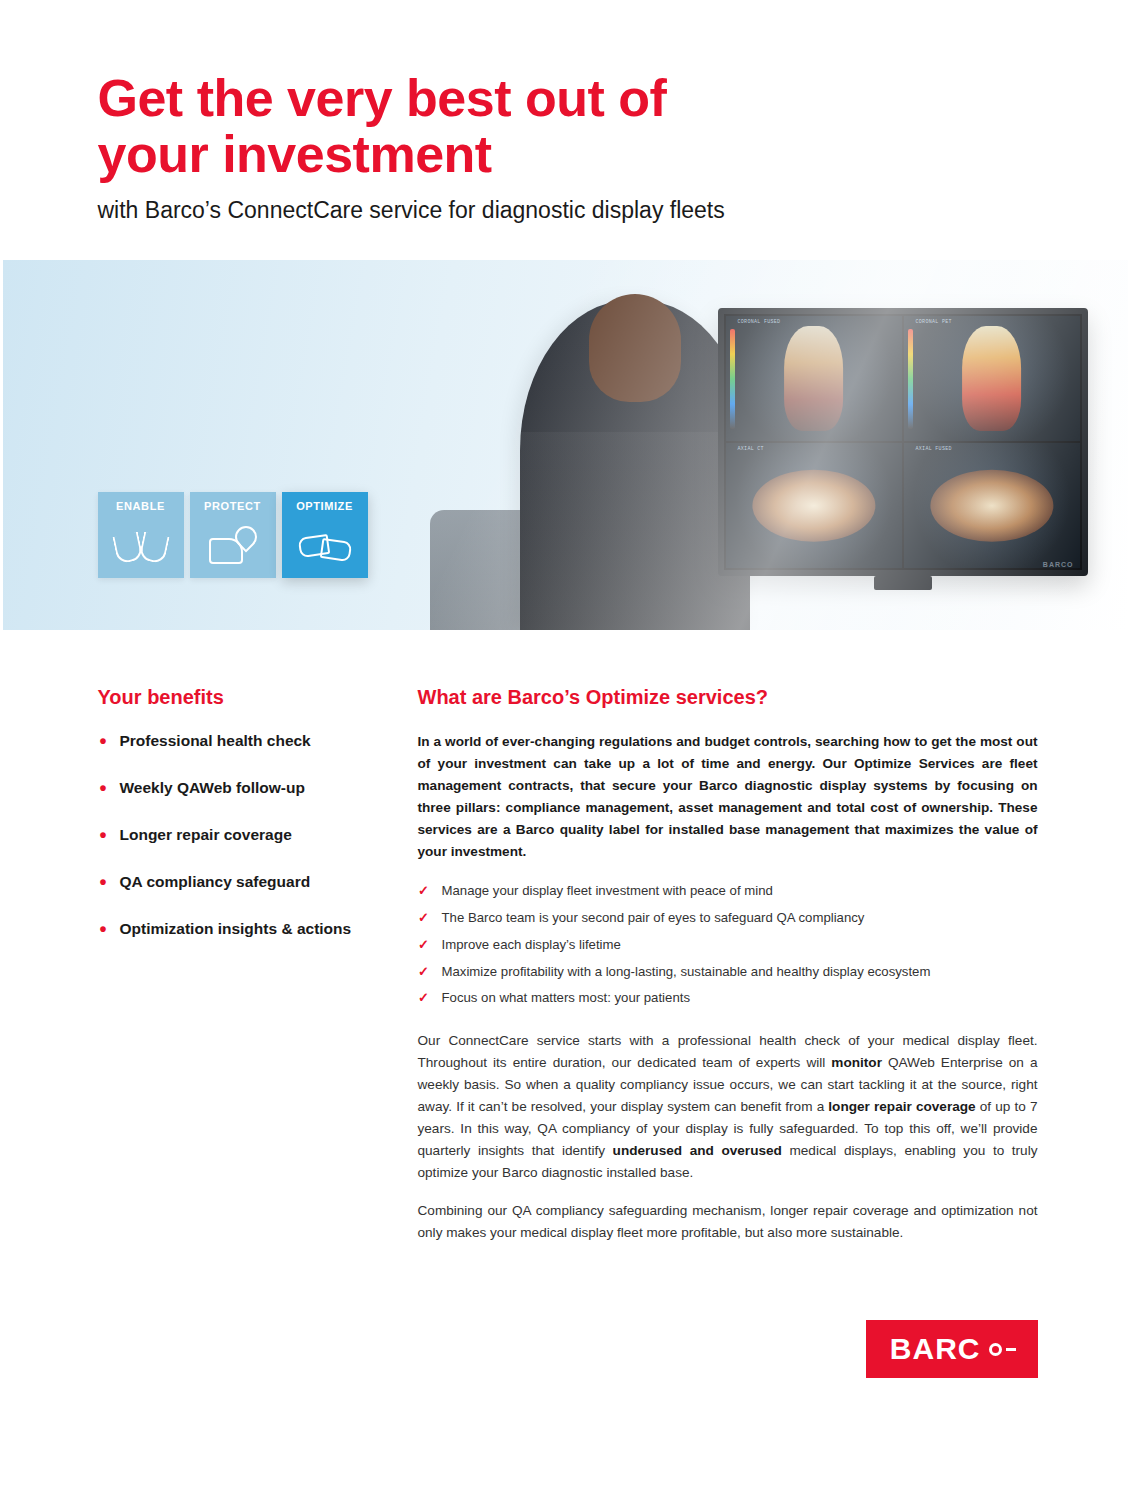Get the very best out of
your investment
with Barco’s ConnectCare service for diagnostic display fleets
CORONAL FUSED
CORONAL PET
AXIAL CT
AXIAL FUSED
BARCO
ENABLE
PROTECT
OPTIMIZE
Your benefits
Professional health check
Weekly QAWeb follow-up
Longer repair coverage
QA compliancy safeguard
Optimization insights & actions
What are Barco’s Optimize services?
In a world of ever-changing regulations and budget controls, searching how to get the most out of your investment can take up a lot of time and energy. Our Optimize Services are fleet management contracts, that secure your Barco diagnostic display systems by focusing on three pillars: compliance management, asset management and total cost of ownership. These services are a Barco quality label for installed base management that maximizes the value of your investment.
Manage your display fleet investment with peace of mind
The Barco team is your second pair of eyes to safeguard QA compliancy
Improve each display’s lifetime
Maximize profitability with a long-lasting, sustainable and healthy display ecosystem
Focus on what matters most: your patients
Our ConnectCare service starts with a professional health check of your medical display fleet. Throughout its entire duration, our dedicated team of experts will monitor QAWeb Enterprise on a weekly basis. So when a quality compliancy issue occurs, we can start tackling it at the source, right away. If it can’t be resolved, your display system can benefit from a longer repair coverage of up to 7 years. In this way, QA compliancy of your display is fully safeguarded. To top this off, we’ll provide quarterly insights that identify underused and overused medical displays, enabling you to truly optimize your Barco diagnostic installed base.
Combining our QA compliancy safeguarding mechanism, longer repair coverage and optimization not only makes your medical display fleet more profitable, but also more sustainable.
BARC